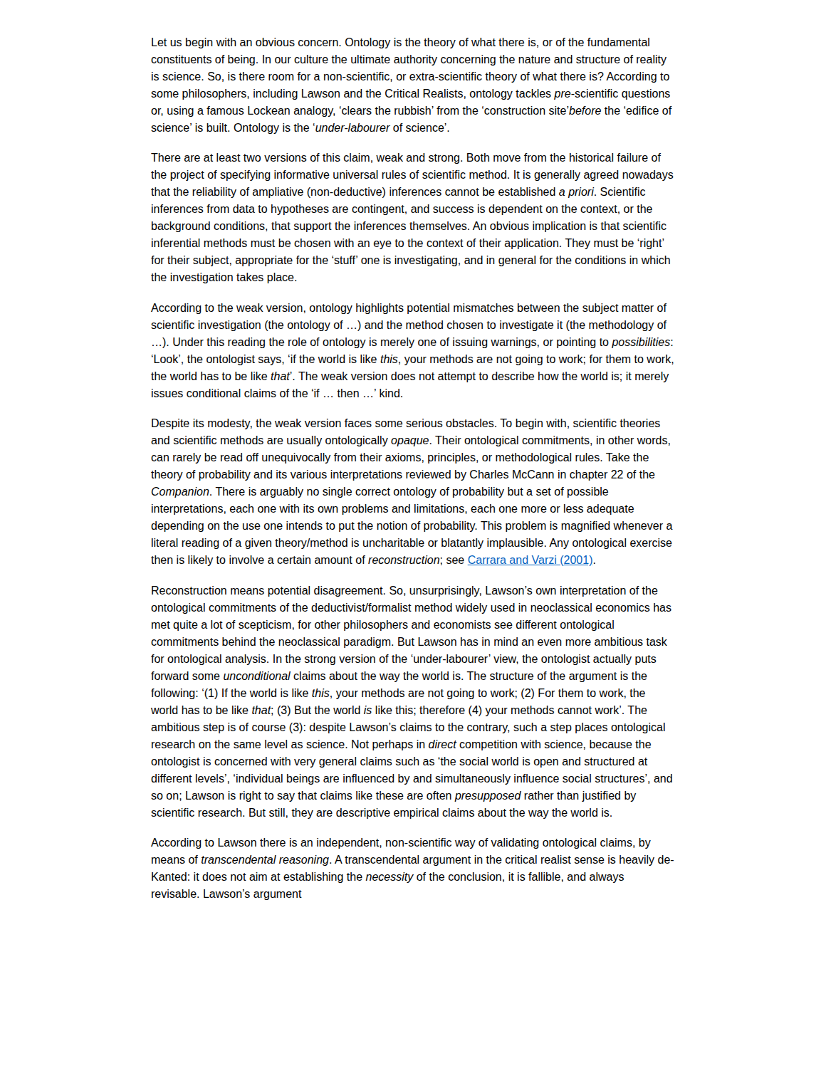Let us begin with an obvious concern. Ontology is the theory of what there is, or of the fundamental constituents of being. In our culture the ultimate authority concerning the nature and structure of reality is science. So, is there room for a non-scientific, or extra-scientific theory of what there is? According to some philosophers, including Lawson and the Critical Realists, ontology tackles pre-scientific questions or, using a famous Lockean analogy, ‘clears the rubbish’ from the ‘construction site’before the ‘edifice of science’ is built. Ontology is the ‘under-labourer of science’.
There are at least two versions of this claim, weak and strong. Both move from the historical failure of the project of specifying informative universal rules of scientific method. It is generally agreed nowadays that the reliability of ampliative (non-deductive) inferences cannot be established a priori. Scientific inferences from data to hypotheses are contingent, and success is dependent on the context, or the background conditions, that support the inferences themselves. An obvious implication is that scientific inferential methods must be chosen with an eye to the context of their application. They must be ‘right’ for their subject, appropriate for the ‘stuff’ one is investigating, and in general for the conditions in which the investigation takes place.
According to the weak version, ontology highlights potential mismatches between the subject matter of scientific investigation (the ontology of …) and the method chosen to investigate it (the methodology of …). Under this reading the role of ontology is merely one of issuing warnings, or pointing to possibilities: ‘Look’, the ontologist says, ‘if the world is like this, your methods are not going to work; for them to work, the world has to be like that’. The weak version does not attempt to describe how the world is; it merely issues conditional claims of the ‘if … then …’ kind.
Despite its modesty, the weak version faces some serious obstacles. To begin with, scientific theories and scientific methods are usually ontologically opaque. Their ontological commitments, in other words, can rarely be read off unequivocally from their axioms, principles, or methodological rules. Take the theory of probability and its various interpretations reviewed by Charles McCann in chapter 22 of the Companion. There is arguably no single correct ontology of probability but a set of possible interpretations, each one with its own problems and limitations, each one more or less adequate depending on the use one intends to put the notion of probability. This problem is magnified whenever a literal reading of a given theory/method is uncharitable or blatantly implausible. Any ontological exercise then is likely to involve a certain amount of reconstruction; see Carrara and Varzi (2001).
Reconstruction means potential disagreement. So, unsurprisingly, Lawson’s own interpretation of the ontological commitments of the deductivist/formalist method widely used in neoclassical economics has met quite a lot of scepticism, for other philosophers and economists see different ontological commitments behind the neoclassical paradigm. But Lawson has in mind an even more ambitious task for ontological analysis. In the strong version of the ‘under-labourer’ view, the ontologist actually puts forward some unconditional claims about the way the world is. The structure of the argument is the following: ‘(1) If the world is like this, your methods are not going to work; (2) For them to work, the world has to be like that; (3) But the world is like this; therefore (4) your methods cannot work’. The ambitious step is of course (3): despite Lawson’s claims to the contrary, such a step places ontological research on the same level as science. Not perhaps in direct competition with science, because the ontologist is concerned with very general claims such as ‘the social world is open and structured at different levels’, ‘individual beings are influenced by and simultaneously influence social structures’, and so on; Lawson is right to say that claims like these are often presupposed rather than justified by scientific research. But still, they are descriptive empirical claims about the way the world is.
According to Lawson there is an independent, non-scientific way of validating ontological claims, by means of transcendental reasoning. A transcendental argument in the critical realist sense is heavily de-Kanted: it does not aim at establishing the necessity of the conclusion, it is fallible, and always revisable. Lawson’s argument